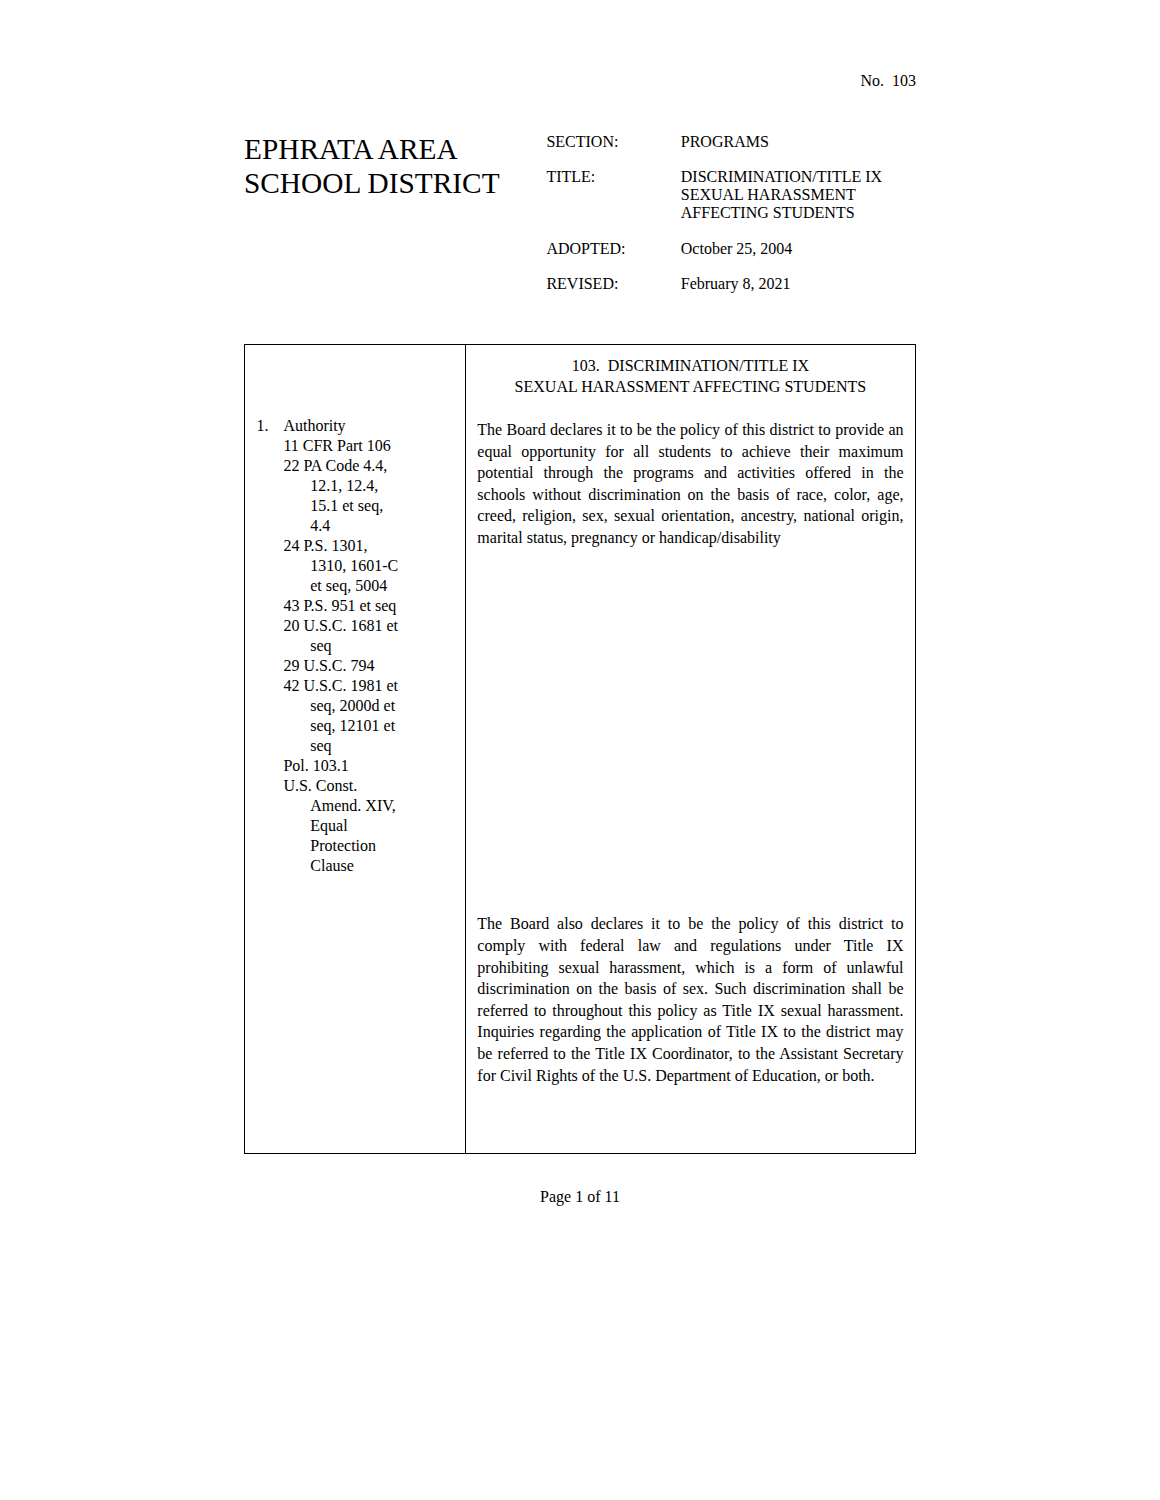No. 103
| EPHRATA AREA SCHOOL DISTRICT | / SECTION: / PROGRAMS / / TITLE: / DISCRIMINATION/TITLE IX SEXUAL HARASSMENT AFFECTING STUDENTS / / ADOPTED: / October 25, 2004 / / REVISED: / February 8, 2021 / |
| 1. Authority 11 CFR Part 106 22 PA Code 4.4, 12.1, 12.4, 15.1 et seq, 4.4 24 P.S. 1301, 1310, 1601-C et seq, 5004 43 P.S. 951 et seq 20 U.S.C. 1681 et seq 29 U.S.C. 794 42 U.S.C. 1981 et seq, 2000d et seq, 12101 et seq Pol. 103.1 U.S. Const. Amend. XIV, Equal Protection Clause | 103. DISCRIMINATION/TITLE IX SEXUAL HARASSMENT AFFECTING STUDENTS The Board declares it to be the policy of this district to provide an equal opportunity for all students to achieve their maximum potential through the programs and activities offered in the schools without discrimination on the basis of race, color, age, creed, religion, sex, sexual orientation, ancestry, national origin, marital status, pregnancy or handicap/disability The Board also declares it to be the policy of this district to comply with federal law and regulations under Title IX prohibiting sexual harassment, which is a form of unlawful discrimination on the basis of sex. Such discrimination shall be referred to throughout this policy as Title IX sexual harassment. Inquiries regarding the application of Title IX to the district may be referred to the Title IX Coordinator, to the Assistant Secretary for Civil Rights of the U.S. Department of Education, or both. |
Page 1 of 11